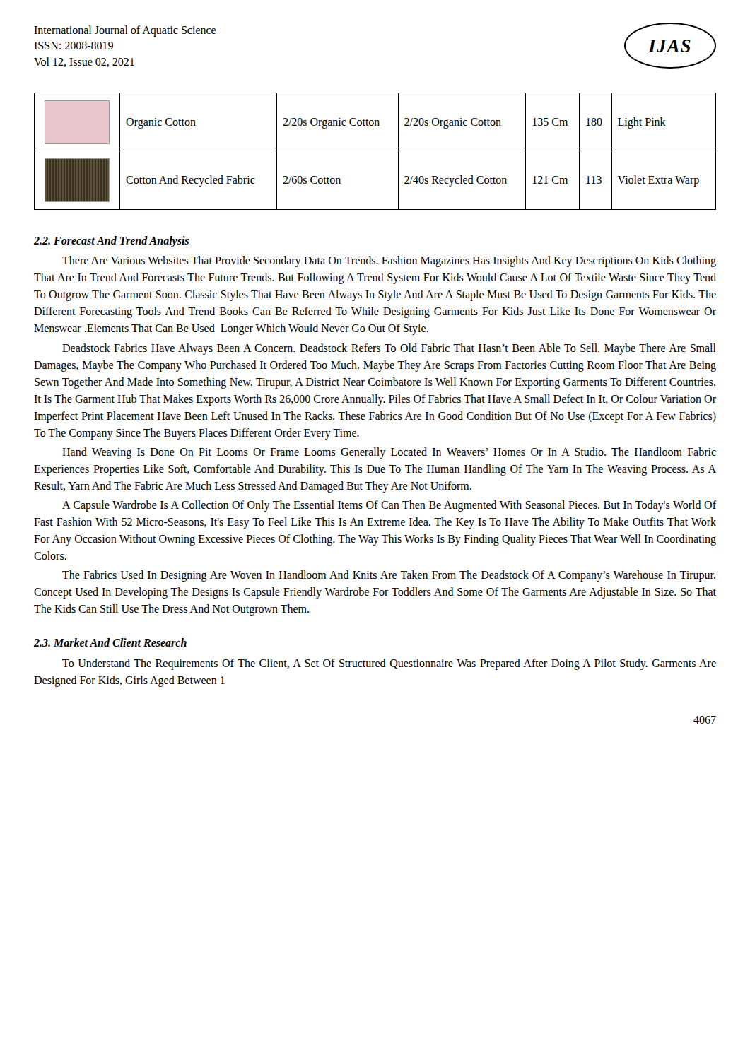International Journal of Aquatic Science
ISSN: 2008-8019
Vol 12, Issue 02, 2021
IJAS
| | Organic Cotton | 2/20s Organic Cotton | 2/20s Organic Cotton | 135 Cm | 180 | Light Pink |
| | Cotton And Recycled Fabric | 2/60s Cotton | 2/40s Recycled Cotton | 121 Cm | 113 | Violet Extra Warp |
2.2. Forecast And Trend Analysis
There Are Various Websites That Provide Secondary Data On Trends. Fashion Magazines Has Insights And Key Descriptions On Kids Clothing That Are In Trend And Forecasts The Future Trends. But Following A Trend System For Kids Would Cause A Lot Of Textile Waste Since They Tend To Outgrow The Garment Soon. Classic Styles That Have Been Always In Style And Are A Staple Must Be Used To Design Garments For Kids. The Different Forecasting Tools And Trend Books Can Be Referred To While Designing Garments For Kids Just Like Its Done For Womenswear Or Menswear .Elements That Can Be Used Longer Which Would Never Go Out Of Style.
Deadstock Fabrics Have Always Been A Concern. Deadstock Refers To Old Fabric That Hasn’t Been Able To Sell. Maybe There Are Small Damages, Maybe The Company Who Purchased It Ordered Too Much. Maybe They Are Scraps From Factories Cutting Room Floor That Are Being Sewn Together And Made Into Something New. Tirupur, A District Near Coimbatore Is Well Known For Exporting Garments To Different Countries. It Is The Garment Hub That Makes Exports Worth Rs 26,000 Crore Annually. Piles Of Fabrics That Have A Small Defect In It, Or Colour Variation Or Imperfect Print Placement Have Been Left Unused In The Racks. These Fabrics Are In Good Condition But Of No Use (Except For A Few Fabrics) To The Company Since The Buyers Places Different Order Every Time.
Hand Weaving Is Done On Pit Looms Or Frame Looms Generally Located In Weavers’ Homes Or In A Studio. The Handloom Fabric Experiences Properties Like Soft, Comfortable And Durability. This Is Due To The Human Handling Of The Yarn In The Weaving Process. As A Result, Yarn And The Fabric Are Much Less Stressed And Damaged But They Are Not Uniform.
A Capsule Wardrobe Is A Collection Of Only The Essential Items Of Can Then Be Augmented With Seasonal Pieces. But In Today's World Of Fast Fashion With 52 Micro-Seasons, It's Easy To Feel Like This Is An Extreme Idea. The Key Is To Have The Ability To Make Outfits That Work For Any Occasion Without Owning Excessive Pieces Of Clothing. The Way This Works Is By Finding Quality Pieces That Wear Well In Coordinating Colors.
The Fabrics Used In Designing Are Woven In Handloom And Knits Are Taken From The Deadstock Of A Company’s Warehouse In Tirupur. Concept Used In Developing The Designs Is Capsule Friendly Wardrobe For Toddlers And Some Of The Garments Are Adjustable In Size. So That The Kids Can Still Use The Dress And Not Outgrown Them.
2.3. Market And Client Research
To Understand The Requirements Of The Client, A Set Of Structured Questionnaire Was Prepared After Doing A Pilot Study. Garments Are Designed For Kids, Girls Aged Between 1
4067